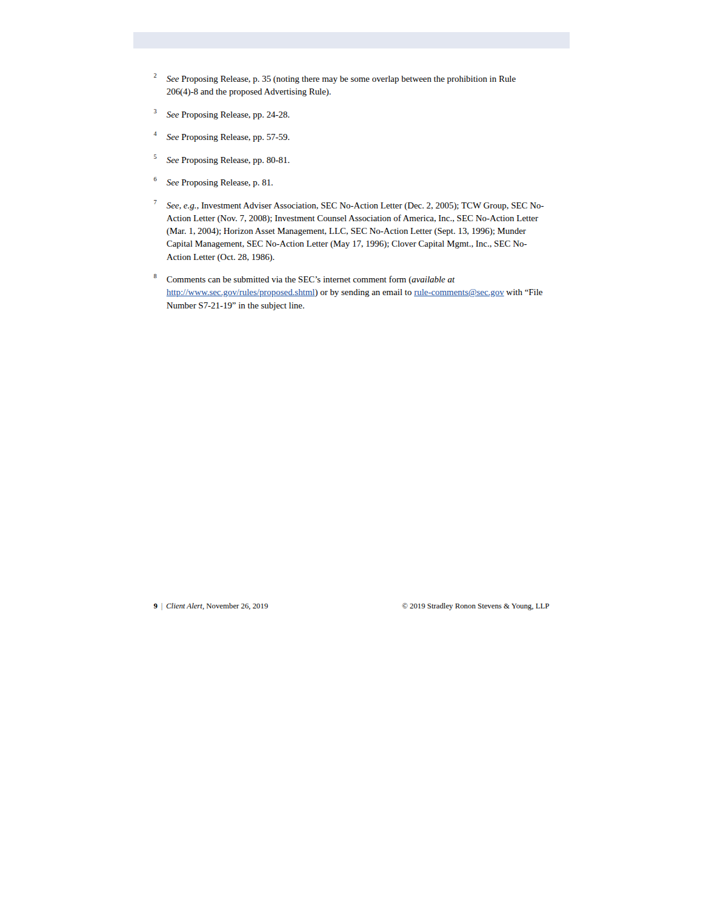2 See Proposing Release, p. 35 (noting there may be some overlap between the prohibition in Rule 206(4)-8 and the proposed Advertising Rule).
3 See Proposing Release, pp. 24-28.
4 See Proposing Release, pp. 57-59.
5 See Proposing Release, pp. 80-81.
6 See Proposing Release, p. 81.
7 See, e.g., Investment Adviser Association, SEC No-Action Letter (Dec. 2, 2005); TCW Group, SEC No-Action Letter (Nov. 7, 2008); Investment Counsel Association of America, Inc., SEC No-Action Letter (Mar. 1, 2004); Horizon Asset Management, LLC, SEC No-Action Letter (Sept. 13, 1996); Munder Capital Management, SEC No-Action Letter (May 17, 1996); Clover Capital Mgmt., Inc., SEC No-Action Letter (Oct. 28, 1986).
8 Comments can be submitted via the SEC’s internet comment form (available at http://www.sec.gov/rules/proposed.shtml) or by sending an email to rule-comments@sec.gov with “File Number S7-21-19” in the subject line.
9|Client Alert, November 26, 2019
© 2019 Stradley Ronon Stevens & Young, LLP